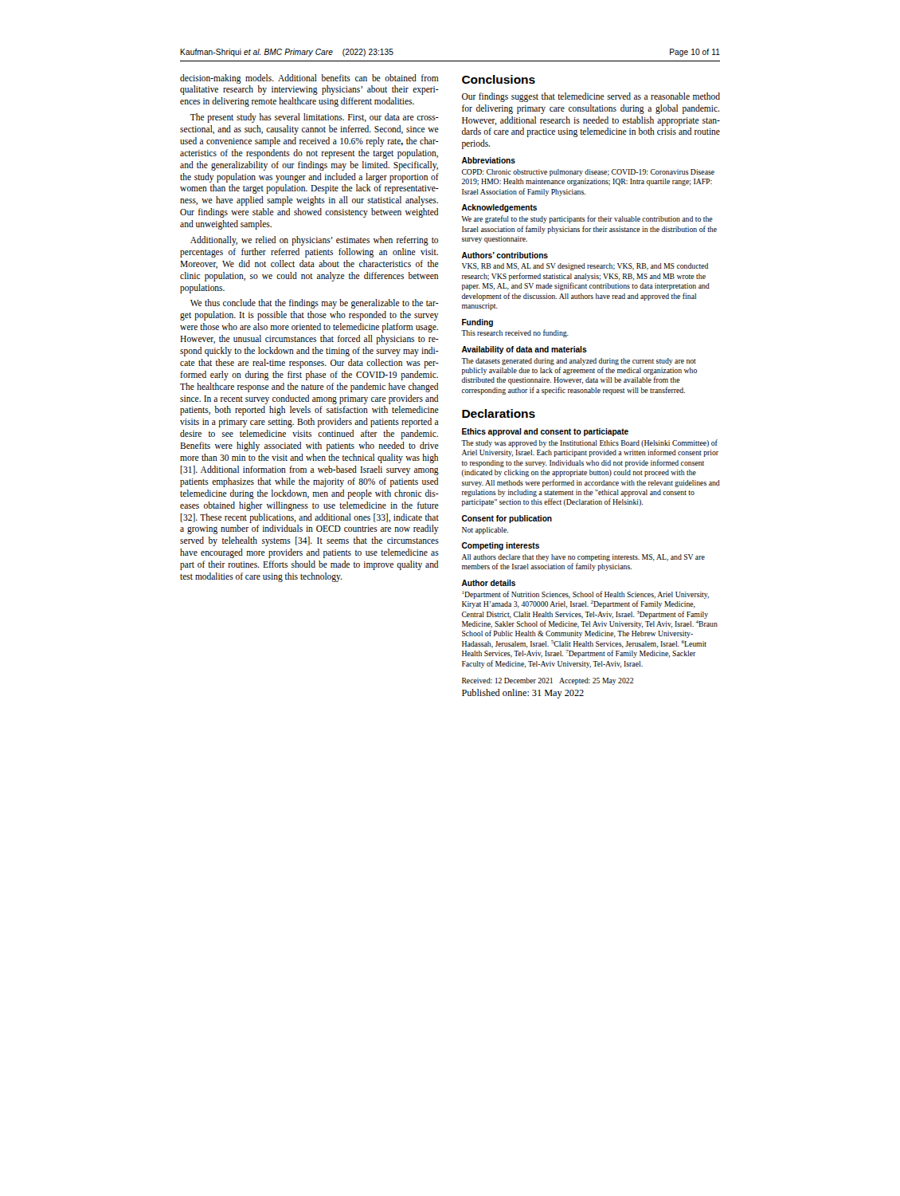Kaufman-Shriqui et al. BMC Primary Care (2022) 23:135
Page 10 of 11
decision-making models. Additional benefits can be obtained from qualitative research by interviewing physicians’ about their experiences in delivering remote healthcare using different modalities.
The present study has several limitations. First, our data are cross-sectional, and as such, causality cannot be inferred. Second, since we used a convenience sample and received a 10.6% reply rate, the characteristics of the respondents do not represent the target population, and the generalizability of our findings may be limited. Specifically, the study population was younger and included a larger proportion of women than the target population. Despite the lack of representativeness, we have applied sample weights in all our statistical analyses. Our findings were stable and showed consistency between weighted and unweighted samples.
Additionally, we relied on physicians’ estimates when referring to percentages of further referred patients following an online visit. Moreover, We did not collect data about the characteristics of the clinic population, so we could not analyze the differences between populations.
We thus conclude that the findings may be generalizable to the target population. It is possible that those who responded to the survey were those who are also more oriented to telemedicine platform usage. However, the unusual circumstances that forced all physicians to respond quickly to the lockdown and the timing of the survey may indicate that these are real-time responses. Our data collection was performed early on during the first phase of the COVID-19 pandemic. The healthcare response and the nature of the pandemic have changed since. In a recent survey conducted among primary care providers and patients, both reported high levels of satisfaction with telemedicine visits in a primary care setting. Both providers and patients reported a desire to see telemedicine visits continued after the pandemic. Benefits were highly associated with patients who needed to drive more than 30 min to the visit and when the technical quality was high [31]. Additional information from a web-based Israeli survey among patients emphasizes that while the majority of 80% of patients used telemedicine during the lockdown, men and people with chronic diseases obtained higher willingness to use telemedicine in the future [32]. These recent publications, and additional ones [33], indicate that a growing number of individuals in OECD countries are now readily served by telehealth systems [34]. It seems that the circumstances have encouraged more providers and patients to use telemedicine as part of their routines. Efforts should be made to improve quality and test modalities of care using this technology.
Conclusions
Our findings suggest that telemedicine served as a reasonable method for delivering primary care consultations during a global pandemic. However, additional research is needed to establish appropriate standards of care and practice using telemedicine in both crisis and routine periods.
Abbreviations
COPD: Chronic obstructive pulmonary disease; COVID-19: Coronavirus Disease 2019; HMO: Health maintenance organizations; IQR: Intra quartile range; IAFP: Israel Association of Family Physicians.
Acknowledgements
We are grateful to the study participants for their valuable contribution and to the Israel association of family physicians for their assistance in the distribution of the survey questionnaire.
Authors’ contributions
VKS, RB and MS, AL and SV designed research; VKS, RB, and MS conducted research; VKS performed statistical analysis; VKS, RB, MS and MB wrote the paper. MS, AL, and SV made significant contributions to data interpretation and development of the discussion. All authors have read and approved the final manuscript.
Funding
This research received no funding.
Availability of data and materials
The datasets generated during and analyzed during the current study are not publicly available due to lack of agreement of the medical organization who distributed the questionnaire. However, data will be available from the corresponding author if a specific reasonable request will be transferred.
Declarations
Ethics approval and consent to particiapate
The study was approved by the Institutional Ethics Board (Helsinki Committee) of Ariel University, Israel. Each participant provided a written informed consent prior to responding to the survey. Individuals who did not provide informed consent (indicated by clicking on the appropriate button) could not proceed with the survey. All methods were performed in accordance with the relevant guidelines and regulations by including a statement in the "ethical approval and consent to participate" section to this effect (Declaration of Helsinki).
Consent for publication
Not applicable.
Competing interests
All authors declare that they have no competing interests. MS, AL, and SV are members of the Israel association of family physicians.
Author details
1Department of Nutrition Sciences, School of Health Sciences, Ariel University, Kiryat H’amada 3, 4070000 Ariel, Israel. 2Department of Family Medicine, Central District, Clalit Health Services, Tel-Aviv, Israel. 3Department of Family Medicine, Sakler School of Medicine, Tel Aviv University, Tel Aviv, Israel. 4Braun School of Public Health & Community Medicine, The Hebrew University-Hadassah, Jerusalem, Israel. 5Clalit Health Services, Jerusalem, Israel. 6Leumit Health Services, Tel-Aviv, Israel. 7Department of Family Medicine, Sackler Faculty of Medicine, Tel-Aviv University, Tel-Aviv, Israel.
Received: 12 December 2021 Accepted: 25 May 2022
Published online: 31 May 2022